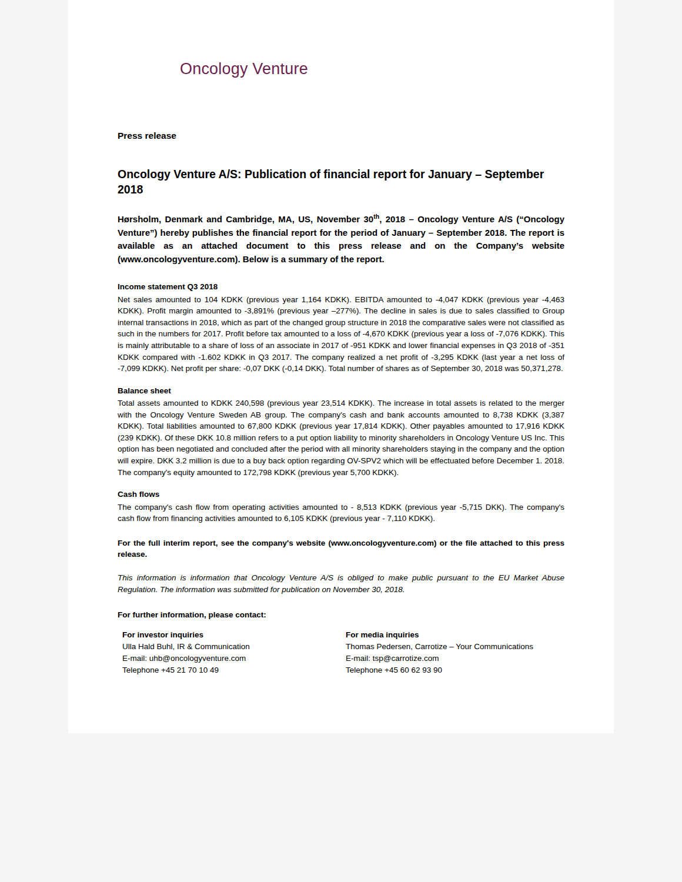Oncology Venture
Press release
Oncology Venture A/S: Publication of financial report for January – September 2018
Hørsholm, Denmark and Cambridge, MA, US, November 30th, 2018 – Oncology Venture A/S (“Oncology Venture”) hereby publishes the financial report for the period of January – September 2018. The report is available as an attached document to this press release and on the Company’s website (www.oncologyventure.com). Below is a summary of the report.
Income statement Q3 2018
Net sales amounted to 104 KDKK (previous year 1,164 KDKK). EBITDA amounted to -4,047 KDKK (previous year -4,463 KDKK). Profit margin amounted to -3,891% (previous year –277%). The decline in sales is due to sales classified to Group internal transactions in 2018, which as part of the changed group structure in 2018 the comparative sales were not classified as such in the numbers for 2017. Profit before tax amounted to a loss of -4,670 KDKK (previous year a loss of -7,076 KDKK). This is mainly attributable to a share of loss of an associate in 2017 of -951 KDKK and lower financial expenses in Q3 2018 of -351 KDKK compared with -1.602 KDKK in Q3 2017. The company realized a net profit of -3,295 KDKK (last year a net loss of -7,099 KDKK). Net profit per share: -0,07 DKK (-0,14 DKK). Total number of shares as of September 30, 2018 was 50,371,278.
Balance sheet
Total assets amounted to KDKK 240,598 (previous year 23,514 KDKK). The increase in total assets is related to the merger with the Oncology Venture Sweden AB group. The company's cash and bank accounts amounted to 8,738 KDKK (3,387 KDKK). Total liabilities amounted to 67,800 KDKK (previous year 17,814 KDKK). Other payables amounted to 17,916 KDKK (239 KDKK). Of these DKK 10.8 million refers to a put option liability to minority shareholders in Oncology Venture US Inc. This option has been negotiated and concluded after the period with all minority shareholders staying in the company and the option will expire. DKK 3.2 million is due to a buy back option regarding OV-SPV2 which will be effectuated before December 1. 2018. The company's equity amounted to 172,798 KDKK (previous year 5,700 KDKK).
Cash flows
The company's cash flow from operating activities amounted to - 8,513 KDKK (previous year -5,715 DKK). The company's cash flow from financing activities amounted to 6,105 KDKK (previous year - 7,110 KDKK).
For the full interim report, see the company's website (www.oncologyventure.com) or the file attached to this press release.
This information is information that Oncology Venture A/S is obliged to make public pursuant to the EU Market Abuse Regulation. The information was submitted for publication on November 30, 2018.
For further information, please contact:
| For investor inquiries Ulla Hald Buhl, IR & Communication E-mail: uhb@oncologyventure.com Telephone +45 21 70 10 49 | For media inquiries Thomas Pedersen, Carrotize – Your Communications E-mail: tsp@carrotize.com Telephone +45 60 62 93 90 |